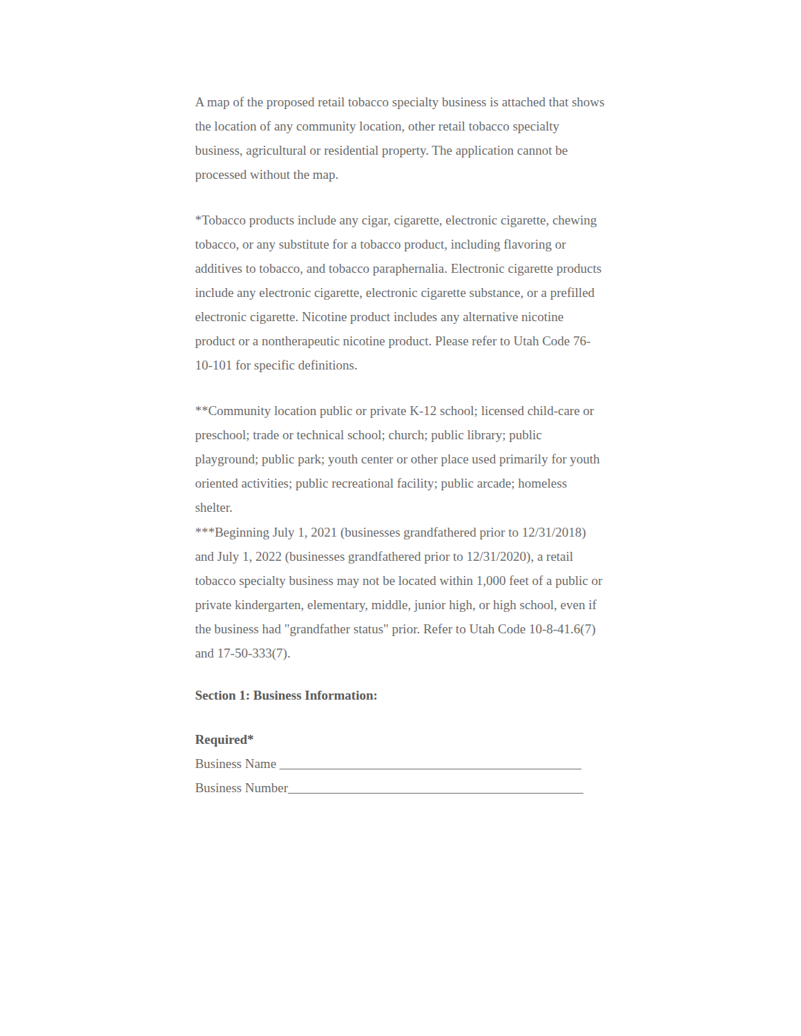A map of the proposed retail tobacco specialty business is attached that shows the location of any community location, other retail tobacco specialty business, agricultural or residential property. The application cannot be processed without the map.
*Tobacco products include any cigar, cigarette, electronic cigarette, chewing tobacco, or any substitute for a tobacco product, including flavoring or additives to tobacco, and tobacco paraphernalia. Electronic cigarette products include any electronic cigarette, electronic cigarette substance, or a prefilled electronic cigarette. Nicotine product includes any alternative nicotine product or a nontherapeutic nicotine product. Please refer to Utah Code 76-10-101 for specific definitions.
**Community location public or private K-12 school; licensed child-care or preschool; trade or technical school; church; public library; public playground; public park; youth center or other place used primarily for youth oriented activities; public recreational facility; public arcade; homeless shelter.
***Beginning July 1, 2021 (businesses grandfathered prior to 12/31/2018) and July 1, 2022 (businesses grandfathered prior to 12/31/2020), a retail tobacco specialty business may not be located within 1,000 feet of a public or private kindergarten, elementary, middle, junior high, or high school, even if the business had "grandfather status" prior. Refer to Utah Code 10-8-41.6(7) and 17-50-333(7).
Section 1: Business Information:
Required*
Business Name ______________________________________________
Business Number_____________________________________________